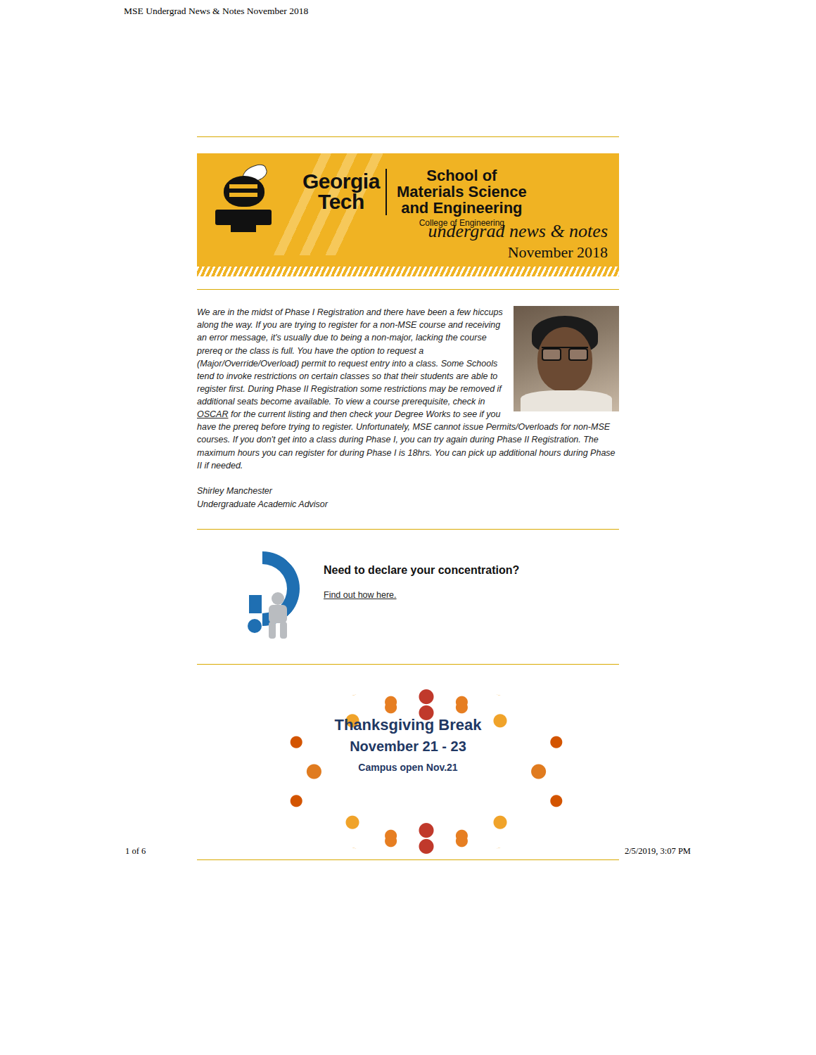MSE Undergrad News & Notes November 2018
GeorgiaTech
School of
Materials Science
and Engineering College of Engineering
undergrad news & notes November 2018
We are in the midst of Phase I Registration and there have been a few hiccups along the way. If you are trying to register for a non-MSE course and receiving an error message, it's usually due to being a non-major, lacking the course prereq or the class is full. You have the option to request a (Major/Override/Overload) permit to request entry into a class. Some Schools tend to invoke restrictions on certain classes so that their students are able to register first. During Phase II Registration some restrictions may be removed if additional seats become available. To view a course prerequisite, check in OSCAR for the current listing and then check your Degree Works to see if you have the prereq before trying to register. Unfortunately, MSE cannot issue Permits/Overloads for non-MSE courses. If you don't get into a class during Phase I, you can try again during Phase II Registration. The maximum hours you can register for during Phase I is 18hrs. You can pick up additional hours during Phase II if needed.
Shirley Manchester
Undergraduate Academic Advisor
Need to declare your concentration?
Find out how here.
Thanksgiving Break
November 21 - 23
Campus open Nov.21
1 of 6 2/5/2019, 3:07 PM